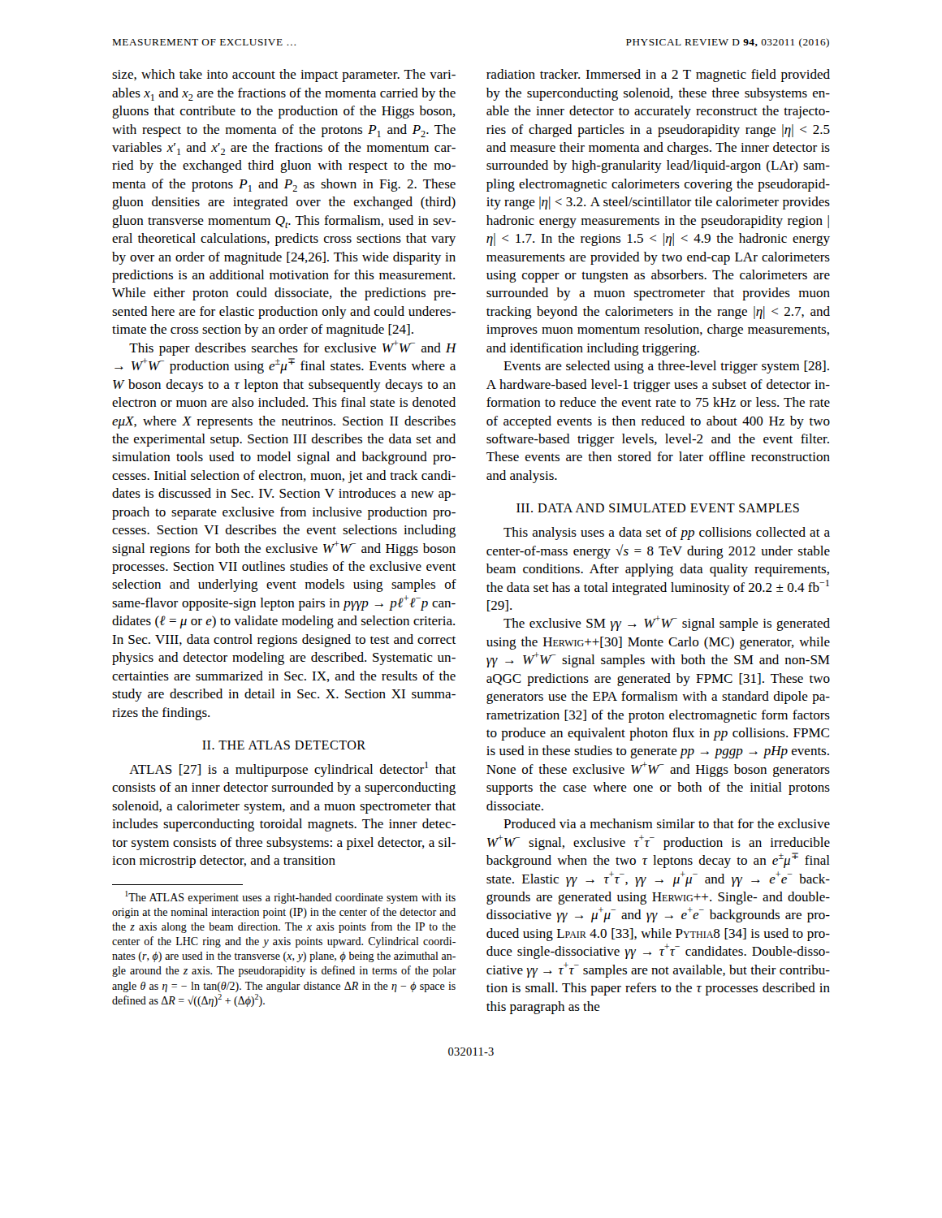Measurement of exclusive …
PHYSICAL REVIEW D 94, 032011 (2016)
size, which take into account the impact parameter. The variables x1 and x2 are the fractions of the momenta carried by the gluons that contribute to the production of the Higgs boson, with respect to the momenta of the protons P1 and P2. The variables x′1 and x′2 are the fractions of the momentum carried by the exchanged third gluon with respect to the momenta of the protons P1 and P2 as shown in Fig. 2. These gluon densities are integrated over the exchanged (third) gluon transverse momentum Qt. This formalism, used in several theoretical calculations, predicts cross sections that vary by over an order of magnitude [24,26]. This wide disparity in predictions is an additional motivation for this measurement. While either proton could dissociate, the predictions presented here are for elastic production only and could underestimate the cross section by an order of magnitude [24].
This paper describes searches for exclusive W+W− and H → W+W− production using e±μ∓ final states. Events where a W boson decays to a τ lepton that subsequently decays to an electron or muon are also included. This final state is denoted eμX, where X represents the neutrinos. Section II describes the experimental setup. Section III describes the data set and simulation tools used to model signal and background processes. Initial selection of electron, muon, jet and track candidates is discussed in Sec. IV. Section V introduces a new approach to separate exclusive from inclusive production processes. Section VI describes the event selections including signal regions for both the exclusive W+W− and Higgs boson processes. Section VII outlines studies of the exclusive event selection and underlying event models using samples of same-flavor opposite-sign lepton pairs in pγγp → pℓ+ℓ−p candidates (ℓ = μ or e) to validate modeling and selection criteria. In Sec. VIII, data control regions designed to test and correct physics and detector modeling are described. Systematic uncertainties are summarized in Sec. IX, and the results of the study are described in detail in Sec. X. Section XI summarizes the findings.
II. The ATLAS Detector
ATLAS [27] is a multipurpose cylindrical detector1 that consists of an inner detector surrounded by a superconducting solenoid, a calorimeter system, and a muon spectrometer that includes superconducting toroidal magnets. The inner detector system consists of three subsystems: a pixel detector, a silicon microstrip detector, and a transition
1The ATLAS experiment uses a right-handed coordinate system with its origin at the nominal interaction point (IP) in the center of the detector and the z axis along the beam direction. The x axis points from the IP to the center of the LHC ring and the y axis points upward. Cylindrical coordinates (r, ϕ) are used in the transverse (x, y) plane, ϕ being the azimuthal angle around the z axis. The pseudorapidity is defined in terms of the polar angle θ as η = − ln tan(θ/2). The angular distance ΔR in the η − ϕ space is defined as ΔR = √((Δη)2 + (Δϕ)2).
radiation tracker. Immersed in a 2 T magnetic field provided by the superconducting solenoid, these three subsystems enable the inner detector to accurately reconstruct the trajectories of charged particles in a pseudorapidity range |η| < 2.5 and measure their momenta and charges. The inner detector is surrounded by high-granularity lead/liquid-argon (LAr) sampling electromagnetic calorimeters covering the pseudorapidity range |η| < 3.2. A steel/scintillator tile calorimeter provides hadronic energy measurements in the pseudorapidity region |η| < 1.7. In the regions 1.5 < |η| < 4.9 the hadronic energy measurements are provided by two end-cap LAr calorimeters using copper or tungsten as absorbers. The calorimeters are surrounded by a muon spectrometer that provides muon tracking beyond the calorimeters in the range |η| < 2.7, and improves muon momentum resolution, charge measurements, and identification including triggering.
Events are selected using a three-level trigger system [28]. A hardware-based level-1 trigger uses a subset of detector information to reduce the event rate to 75 kHz or less. The rate of accepted events is then reduced to about 400 Hz by two software-based trigger levels, level-2 and the event filter. These events are then stored for later offline reconstruction and analysis.
III. Data and Simulated Event Samples
This analysis uses a data set of pp collisions collected at a center-of-mass energy √s = 8 TeV during 2012 under stable beam conditions. After applying data quality requirements, the data set has a total integrated luminosity of 20.2 ± 0.4 fb−1 [29].
The exclusive SM γγ → W+W− signal sample is generated using the Herwig++[30] Monte Carlo (MC) generator, while γγ → W+W− signal samples with both the SM and non-SM aQGC predictions are generated by FPMC [31]. These two generators use the EPA formalism with a standard dipole parametrization [32] of the proton electromagnetic form factors to produce an equivalent photon flux in pp collisions. FPMC is used in these studies to generate pp → pggp → pHp events. None of these exclusive W+W− and Higgs boson generators supports the case where one or both of the initial protons dissociate.
Produced via a mechanism similar to that for the exclusive W+W− signal, exclusive τ+τ− production is an irreducible background when the two τ leptons decay to an e±μ∓ final state. Elastic γγ → τ+τ−, γγ → μ+μ− and γγ → e+e− backgrounds are generated using Herwig++. Single- and double-dissociative γγ → μ+μ− and γγ → e+e− backgrounds are produced using Lpair 4.0 [33], while Pythia8 [34] is used to produce single-dissociative γγ → τ+τ− candidates. Double-dissociative γγ → τ+τ− samples are not available, but their contribution is small. This paper refers to the τ processes described in this paragraph as the
032011-3